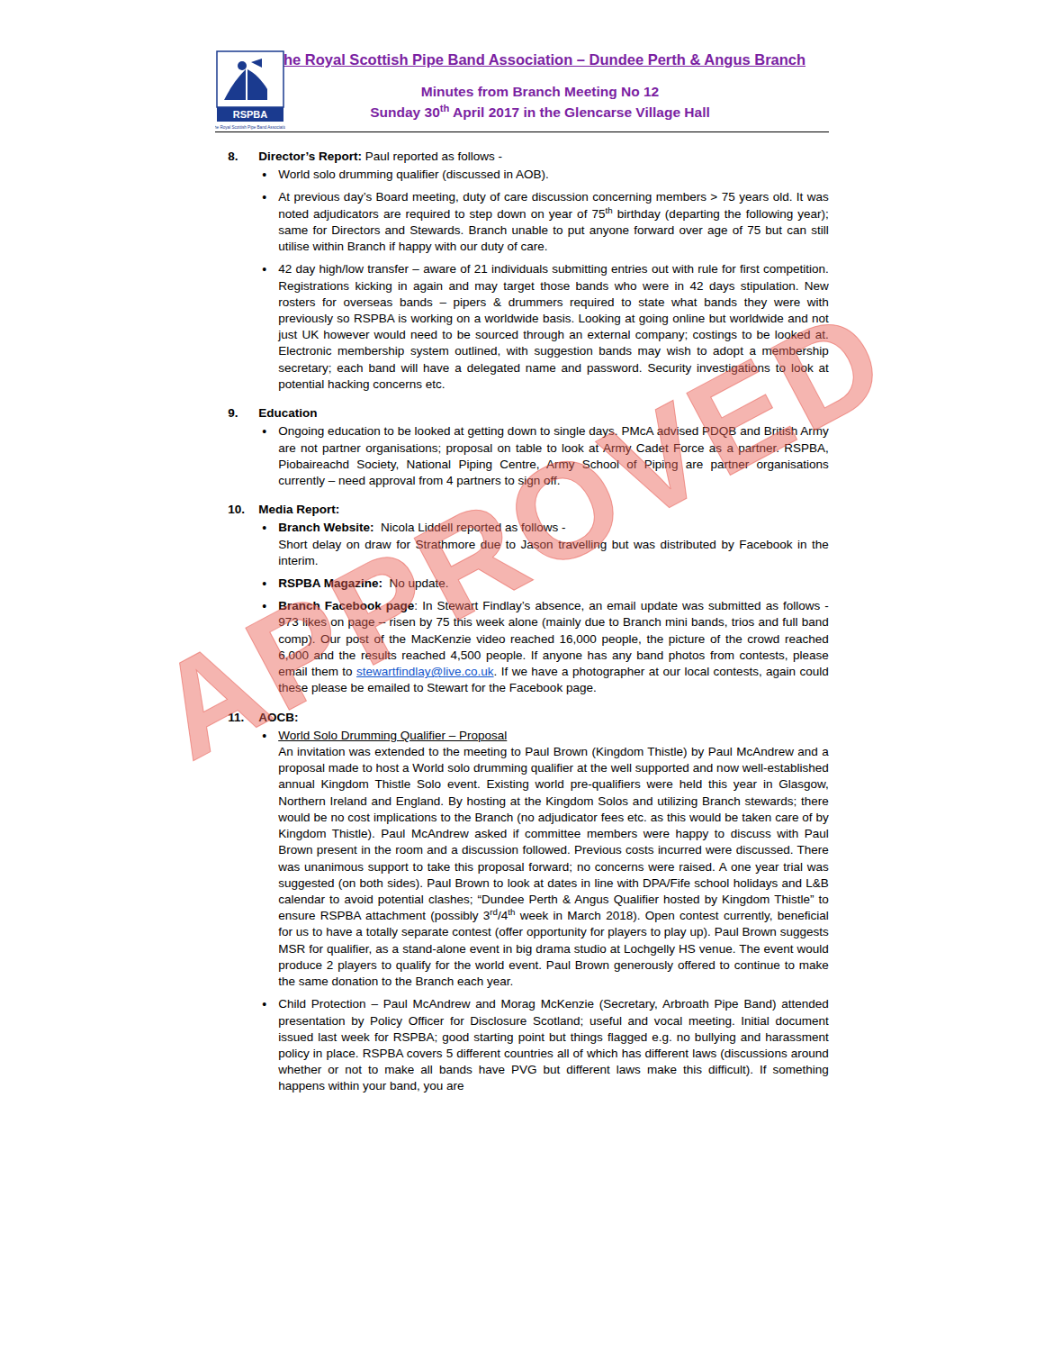APPROVED
RSPBA The Royal Scottish Pipe Band Association
The Royal Scottish Pipe Band Association – Dundee Perth & Angus Branch
Minutes from Branch Meeting No 12
Sunday 30th April 2017 in the Glencarse Village Hall
8. Director’s Report: Paul reported as follows -
World solo drumming qualifier (discussed in AOB).
At previous day’s Board meeting, duty of care discussion concerning members > 75 years old. It was noted adjudicators are required to step down on year of 75th birthday (departing the following year); same for Directors and Stewards. Branch unable to put anyone forward over age of 75 but can still utilise within Branch if happy with our duty of care.
42 day high/low transfer – aware of 21 individuals submitting entries out with rule for first competition. Registrations kicking in again and may target those bands who were in 42 days stipulation. New rosters for overseas bands – pipers & drummers required to state what bands they were with previously so RSPBA is working on a worldwide basis. Looking at going online but worldwide and not just UK however would need to be sourced through an external company; costings to be looked at. Electronic membership system outlined, with suggestion bands may wish to adopt a membership secretary; each band will have a delegated name and password. Security investigations to look at potential hacking concerns etc.
9. Education
Ongoing education to be looked at getting down to single days. PMcA advised PDQB and British Army are not partner organisations; proposal on table to look at Army Cadet Force as a partner. RSPBA, Piobaireachd Society, National Piping Centre, Army School of Piping are partner organisations currently – need approval from 4 partners to sign off.
10. Media Report:
Branch Website: Nicola Liddell reported as follows -
Short delay on draw for Strathmore due to Jason travelling but was distributed by Facebook in the interim.
RSPBA Magazine: No update.
Branch Facebook page: In Stewart Findlay’s absence, an email update was submitted as follows - 973 likes on page – risen by 75 this week alone (mainly due to Branch mini bands, trios and full band comp). Our post of the MacKenzie video reached 16,000 people, the picture of the crowd reached 6,000 and the results reached 4,500 people. If anyone has any band photos from contests, please email them to stewartfindlay@live.co.uk. If we have a photographer at our local contests, again could these please be emailed to Stewart for the Facebook page.
11. AOCB:
World Solo Drumming Qualifier – Proposal
An invitation was extended to the meeting to Paul Brown (Kingdom Thistle) by Paul McAndrew and a proposal made to host a World solo drumming qualifier at the well supported and now well-established annual Kingdom Thistle Solo event. Existing world pre-qualifiers were held this year in Glasgow, Northern Ireland and England. By hosting at the Kingdom Solos and utilizing Branch stewards; there would be no cost implications to the Branch (no adjudicator fees etc. as this would be taken care of by Kingdom Thistle). Paul McAndrew asked if committee members were happy to discuss with Paul Brown present in the room and a discussion followed. Previous costs incurred were discussed. There was unanimous support to take this proposal forward; no concerns were raised. A one year trial was suggested (on both sides). Paul Brown to look at dates in line with DPA/Fife school holidays and L&B calendar to avoid potential clashes; “Dundee Perth & Angus Qualifier hosted by Kingdom Thistle” to ensure RSPBA attachment (possibly 3rd/4th week in March 2018). Open contest currently, beneficial for us to have a totally separate contest (offer opportunity for players to play up). Paul Brown suggests MSR for qualifier, as a stand-alone event in big drama studio at Lochgelly HS venue. The event would produce 2 players to qualify for the world event. Paul Brown generously offered to continue to make the same donation to the Branch each year.
Child Protection – Paul McAndrew and Morag McKenzie (Secretary, Arbroath Pipe Band) attended presentation by Policy Officer for Disclosure Scotland; useful and vocal meeting. Initial document issued last week for RSPBA; good starting point but things flagged e.g. no bullying and harassment policy in place. RSPBA covers 5 different countries all of which has different laws (discussions around whether or not to make all bands have PVG but different laws make this difficult). If something happens within your band, you are